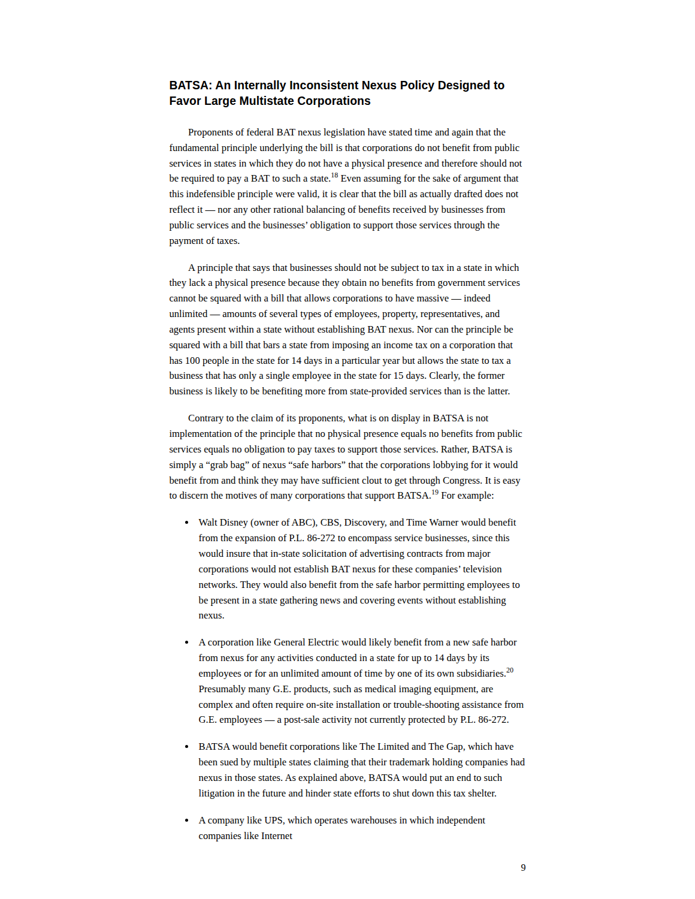BATSA: An Internally Inconsistent Nexus Policy Designed to Favor Large Multistate Corporations
Proponents of federal BAT nexus legislation have stated time and again that the fundamental principle underlying the bill is that corporations do not benefit from public services in states in which they do not have a physical presence and therefore should not be required to pay a BAT to such a state.18 Even assuming for the sake of argument that this indefensible principle were valid, it is clear that the bill as actually drafted does not reflect it — nor any other rational balancing of benefits received by businesses from public services and the businesses’ obligation to support those services through the payment of taxes.
A principle that says that businesses should not be subject to tax in a state in which they lack a physical presence because they obtain no benefits from government services cannot be squared with a bill that allows corporations to have massive — indeed unlimited — amounts of several types of employees, property, representatives, and agents present within a state without establishing BAT nexus. Nor can the principle be squared with a bill that bars a state from imposing an income tax on a corporation that has 100 people in the state for 14 days in a particular year but allows the state to tax a business that has only a single employee in the state for 15 days. Clearly, the former business is likely to be benefiting more from state-provided services than is the latter.
Contrary to the claim of its proponents, what is on display in BATSA is not implementation of the principle that no physical presence equals no benefits from public services equals no obligation to pay taxes to support those services. Rather, BATSA is simply a “grab bag” of nexus “safe harbors” that the corporations lobbying for it would benefit from and think they may have sufficient clout to get through Congress. It is easy to discern the motives of many corporations that support BATSA.19 For example:
Walt Disney (owner of ABC), CBS, Discovery, and Time Warner would benefit from the expansion of P.L. 86-272 to encompass service businesses, since this would insure that in-state solicitation of advertising contracts from major corporations would not establish BAT nexus for these companies’ television networks. They would also benefit from the safe harbor permitting employees to be present in a state gathering news and covering events without establishing nexus.
A corporation like General Electric would likely benefit from a new safe harbor from nexus for any activities conducted in a state for up to 14 days by its employees or for an unlimited amount of time by one of its own subsidiaries.20 Presumably many G.E. products, such as medical imaging equipment, are complex and often require on-site installation or trouble-shooting assistance from G.E. employees — a post-sale activity not currently protected by P.L. 86-272.
BATSA would benefit corporations like The Limited and The Gap, which have been sued by multiple states claiming that their trademark holding companies had nexus in those states. As explained above, BATSA would put an end to such litigation in the future and hinder state efforts to shut down this tax shelter.
A company like UPS, which operates warehouses in which independent companies like Internet
9